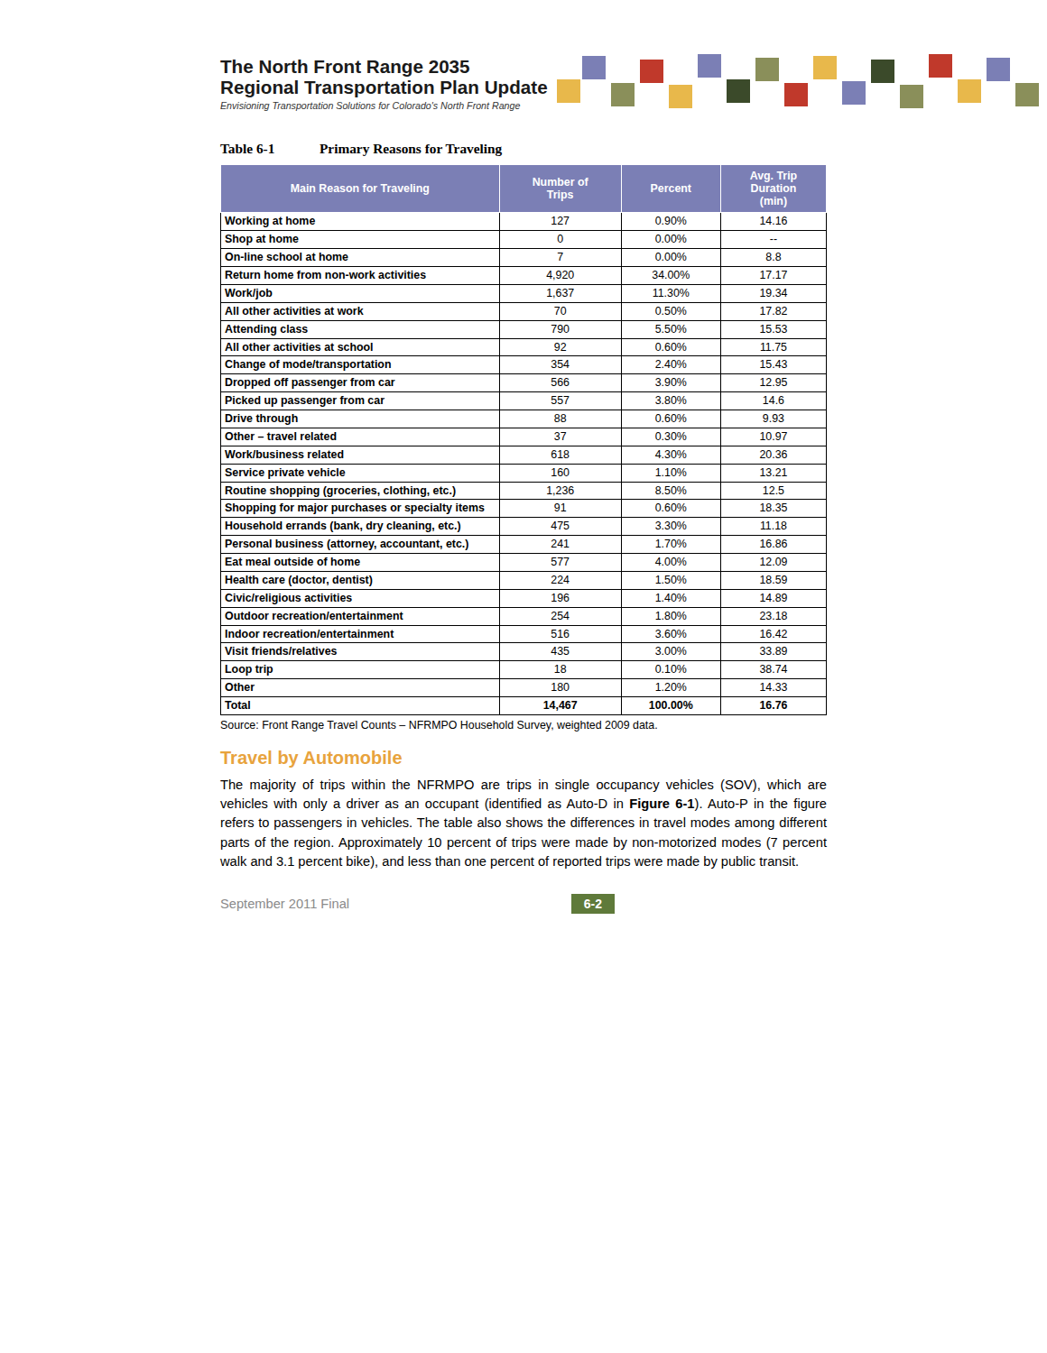The North Front Range 2035
Regional Transportation Plan Update
Envisioning Transportation Solutions for Colorado's North Front Range
Table 6-1 Primary Reasons for Traveling
| Main Reason for Traveling | Number of Trips | Percent | Avg. Trip Duration (min) |
| --- | --- | --- | --- |
| Working at home | 127 | 0.90% | 14.16 |
| Shop at home | 0 | 0.00% | -- |
| On-line school at home | 7 | 0.00% | 8.8 |
| Return home from non-work activities | 4,920 | 34.00% | 17.17 |
| Work/job | 1,637 | 11.30% | 19.34 |
| All other activities at work | 70 | 0.50% | 17.82 |
| Attending class | 790 | 5.50% | 15.53 |
| All other activities at school | 92 | 0.60% | 11.75 |
| Change of mode/transportation | 354 | 2.40% | 15.43 |
| Dropped off passenger from car | 566 | 3.90% | 12.95 |
| Picked up passenger from car | 557 | 3.80% | 14.6 |
| Drive through | 88 | 0.60% | 9.93 |
| Other – travel related | 37 | 0.30% | 10.97 |
| Work/business related | 618 | 4.30% | 20.36 |
| Service private vehicle | 160 | 1.10% | 13.21 |
| Routine shopping (groceries, clothing, etc.) | 1,236 | 8.50% | 12.5 |
| Shopping for major purchases or specialty items | 91 | 0.60% | 18.35 |
| Household errands (bank, dry cleaning, etc.) | 475 | 3.30% | 11.18 |
| Personal business (attorney, accountant, etc.) | 241 | 1.70% | 16.86 |
| Eat meal outside of home | 577 | 4.00% | 12.09 |
| Health care (doctor, dentist) | 224 | 1.50% | 18.59 |
| Civic/religious activities | 196 | 1.40% | 14.89 |
| Outdoor recreation/entertainment | 254 | 1.80% | 23.18 |
| Indoor recreation/entertainment | 516 | 3.60% | 16.42 |
| Visit friends/relatives | 435 | 3.00% | 33.89 |
| Loop trip | 18 | 0.10% | 38.74 |
| Other | 180 | 1.20% | 14.33 |
| Total | 14,467 | 100.00% | 16.76 |
Source: Front Range Travel Counts – NFRMPO Household Survey, weighted 2009 data.
Travel by Automobile
The majority of trips within the NFRMPO are trips in single occupancy vehicles (SOV), which are vehicles with only a driver as an occupant (identified as Auto-D in Figure 6-1). Auto-P in the figure refers to passengers in vehicles. The table also shows the differences in travel modes among different parts of the region. Approximately 10 percent of trips were made by non-motorized modes (7 percent walk and 3.1 percent bike), and less than one percent of reported trips were made by public transit.
September 2011 Final
6-2